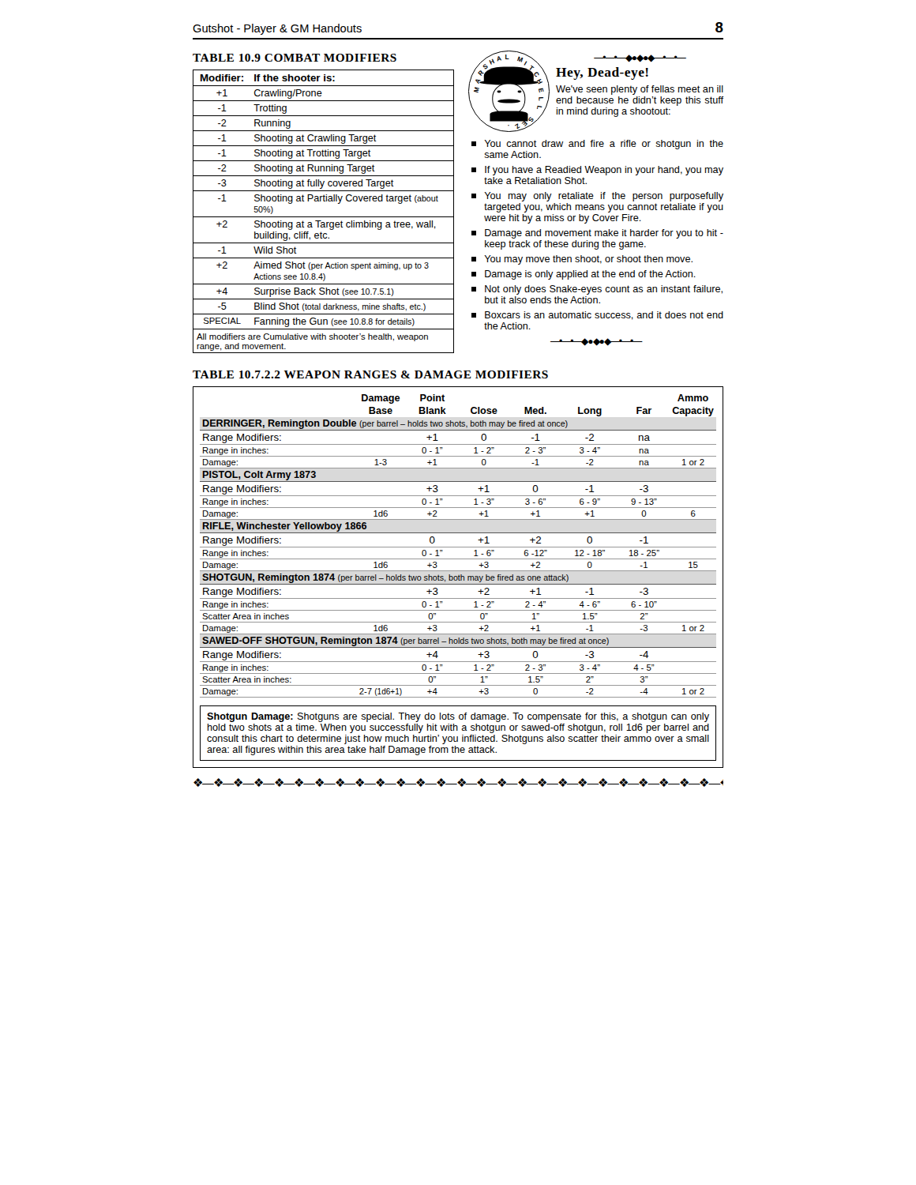Gutshot - Player & GM Handouts
8
Table 10.9 Combat Modifiers
| Modifier: | If the shooter is: |
| --- | --- |
| +1 | Crawling/Prone |
| -1 | Trotting |
| -2 | Running |
| -1 | Shooting at Crawling Target |
| -1 | Shooting at Trotting Target |
| -2 | Shooting at Running Target |
| -3 | Shooting at fully covered Target |
| -1 | Shooting at Partially Covered target (about 50%) |
| +2 | Shooting at a Target climbing a tree, wall, building, cliff, etc. |
| -1 | Wild Shot |
| +2 | Aimed Shot (per Action spent aiming, up to 3 Actions see 10.8.4) |
| +4 | Surprise Back Shot (see 10.7.5.1) |
| -5 | Blind Shot (total darkness, mine shafts, etc.) |
| SPECIAL | Fanning the Gun (see 10.8.8 for details) |
| All modifiers are Cumulative with shooter’s health, weapon range, and movement. |
M A R S H A L M I T C H E L L S E Z .
—•—•—◆●◆●◆—•—•—
Hey, Dead-eye!
We've seen plenty of fellas meet an ill end because he didn’t keep this stuff in mind during a shootout:
You cannot draw and fire a rifle or shotgun in the same Action.
If you have a Readied Weapon in your hand, you may take a Retaliation Shot.
You may only retaliate if the person purposefully targeted you, which means you cannot retaliate if you were hit by a miss or by Cover Fire.
Damage and movement make it harder for you to hit - keep track of these during the game.
You may move then shoot, or shoot then move.
Damage is only applied at the end of the Action.
Not only does Snake-eyes count as an instant failure, but it also ends the Action.
Boxcars is an automatic success, and it does not end the Action.
—•—•—◆●◆●◆—•—•—
Table 10.7.2.2 Weapon Ranges & Damage Modifiers
| | Damage | Point | | | | | Ammo |
| --- | --- | --- | --- | --- | --- | --- | --- |
| | Base | Blank | Close | Med. | Long | Far | Capacity |
| DERRINGER, Remington Double (per barrel – holds two shots, both may be fired at once) |
| Range Modifiers: | | +1 | 0 | -1 | -2 | na | |
| Range in inches: | | 0 - 1” | 1 - 2” | 2 - 3” | 3 - 4” | na | |
| Damage: | 1-3 | +1 | 0 | -1 | -2 | na | 1 or 2 |
| PISTOL, Colt Army 1873 |
| Range Modifiers: | | +3 | +1 | 0 | -1 | -3 | |
| Range in inches: | | 0 - 1” | 1 - 3” | 3 - 6” | 6 - 9” | 9 - 13” | |
| Damage: | 1d6 | +2 | +1 | +1 | +1 | 0 | 6 |
| RIFLE, Winchester Yellowboy 1866 |
| Range Modifiers: | | 0 | +1 | +2 | 0 | -1 | |
| Range in inches: | | 0 - 1” | 1 - 6” | 6 -12” | 12 - 18” | 18 - 25” | |
| Damage: | 1d6 | +3 | +3 | +2 | 0 | -1 | 15 |
| SHOTGUN, Remington 1874 (per barrel – holds two shots, both may be fired as one attack) |
| Range Modifiers: | | +3 | +2 | +1 | -1 | -3 | |
| Range in inches: | | 0 - 1” | 1 - 2” | 2 - 4” | 4 - 6” | 6 - 10” | |
| Scatter Area in inches | | 0” | 0” | 1” | 1.5” | 2” | |
| Damage: | 1d6 | +3 | +2 | +1 | -1 | -3 | 1 or 2 |
| SAWED-OFF SHOTGUN, Remington 1874 (per barrel – holds two shots, both may be fired at once) |
| Range Modifiers: | | +4 | +3 | 0 | -3 | -4 | |
| Range in inches: | | 0 - 1” | 1 - 2” | 2 - 3” | 3 - 4” | 4 - 5” | |
| Scatter Area in inches: | | 0” | 1” | 1.5” | 2” | 3” | |
| Damage: | 2-7 (1d6+1) | +4 | +3 | 0 | -2 | -4 | 1 or 2 |
Shotgun Damage: Shotguns are special. They do lots of damage. To compensate for this, a shotgun can only hold two shots at a time. When you successfully hit with a shotgun or sawed-off shotgun, roll 1d6 per barrel and consult this chart to determine just how much hurtin’ you inflicted. Shotguns also scatter their ammo over a small area: all figures within this area take half Damage from the attack.
❖—❖—❖—❖—❖—❖—❖—❖—❖—❖—❖—❖—❖—❖—❖—❖—❖—❖—❖—❖—❖—❖—❖—❖—❖—❖—❖—❖—❖—❖—❖—❖—❖—❖—❖—❖